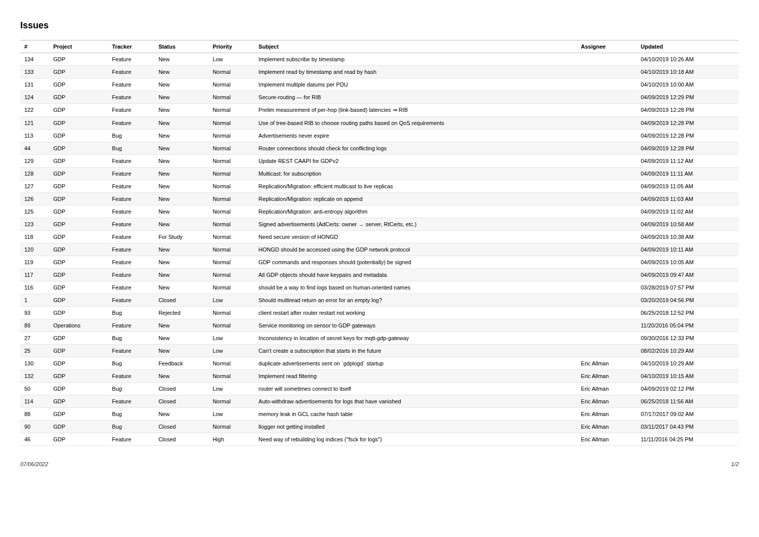Issues
| # | Project | Tracker | Status | Priority | Subject | Assignee | Updated |
| --- | --- | --- | --- | --- | --- | --- | --- |
| 134 | GDP | Feature | New | Low | Implement subscribe by timestamp | | 04/10/2019 10:26 AM |
| 133 | GDP | Feature | New | Normal | Implement read by timestamp and read by hash | | 04/10/2019 10:18 AM |
| 131 | GDP | Feature | New | Normal | Implement multiple datums per PDU | | 04/10/2019 10:00 AM |
| 124 | GDP | Feature | New | Normal | Secure-routing — for RIB | | 04/09/2019 12:29 PM |
| 122 | GDP | Feature | New | Normal | Prelim measurement of per-hop (link-based) latencies ⇒ RIB | | 04/09/2019 12:28 PM |
| 121 | GDP | Feature | New | Normal | Use of tree-based RIB to choose routing paths based on QoS requirements | | 04/09/2019 12:28 PM |
| 113 | GDP | Bug | New | Normal | Advertisements never expire | | 04/09/2019 12:28 PM |
| 44 | GDP | Bug | New | Normal | Router connections should check for conflicting logs | | 04/09/2019 12:28 PM |
| 129 | GDP | Feature | New | Normal | Update REST CAAPI for GDPv2 | | 04/09/2019 11:12 AM |
| 128 | GDP | Feature | New | Normal | Multicast: for subscription | | 04/09/2019 11:11 AM |
| 127 | GDP | Feature | New | Normal | Replication/Migration: efficient multicast to live replicas | | 04/09/2019 11:05 AM |
| 126 | GDP | Feature | New | Normal | Replication/Migration: replicate on append | | 04/09/2019 11:03 AM |
| 125 | GDP | Feature | New | Normal | Replication/Migration: anti-entropy algorithm | | 04/09/2019 11:02 AM |
| 123 | GDP | Feature | New | Normal | Signed advertisements (AdCerts: owner → server, RtCerts, etc.) | | 04/09/2019 10:58 AM |
| 118 | GDP | Feature | For Study | Normal | Need secure version of HONGD | | 04/09/2019 10:38 AM |
| 120 | GDP | Feature | New | Normal | HONGD should be accessed using the GDP network protocol | | 04/09/2019 10:11 AM |
| 119 | GDP | Feature | New | Normal | GDP commands and responses should (potentially) be signed | | 04/09/2019 10:05 AM |
| 117 | GDP | Feature | New | Normal | All GDP objects should have keypairs and metadata | | 04/09/2019 09:47 AM |
| 116 | GDP | Feature | New | Normal | should be a way to find logs based on human-oriented names | | 03/28/2019 07:57 PM |
| 1 | GDP | Feature | Closed | Low | Should multiread return an error for an empty log? | | 03/20/2019 04:56 PM |
| 93 | GDP | Bug | Rejected | Normal | client restart after router restart not working | | 06/25/2018 12:52 PM |
| 89 | Operations | Feature | New | Normal | Service monitoring on sensor to GDP gateways | | 11/20/2016 05:04 PM |
| 27 | GDP | Bug | New | Low | Inconsistency in location of secret keys for mqtt-gdp-gateway | | 09/30/2016 12:33 PM |
| 25 | GDP | Feature | New | Low | Can't create a subscription that starts in the future | | 08/02/2016 10:29 AM |
| 130 | GDP | Bug | Feedback | Normal | duplicate advertisements sent on `gdplogd` startup | Eric Allman | 04/10/2019 10:29 AM |
| 132 | GDP | Feature | New | Normal | Implement read filtering | Eric Allman | 04/10/2019 10:15 AM |
| 50 | GDP | Bug | Closed | Low | router will sometimes connect to itself | Eric Allman | 04/09/2019 02:12 PM |
| 114 | GDP | Feature | Closed | Normal | Auto-withdraw advertisements for logs that have vanished | Eric Allman | 06/25/2018 11:56 AM |
| 88 | GDP | Bug | New | Low | memory leak in GCL cache hash table | Eric Allman | 07/17/2017 09:02 AM |
| 90 | GDP | Bug | Closed | Normal | llogger not getting installed | Eric Allman | 03/11/2017 04:43 PM |
| 46 | GDP | Feature | Closed | High | Need way of rebuilding log indices ("fsck for logs") | Eric Allman | 11/11/2016 04:25 PM |
07/06/2022 1/2